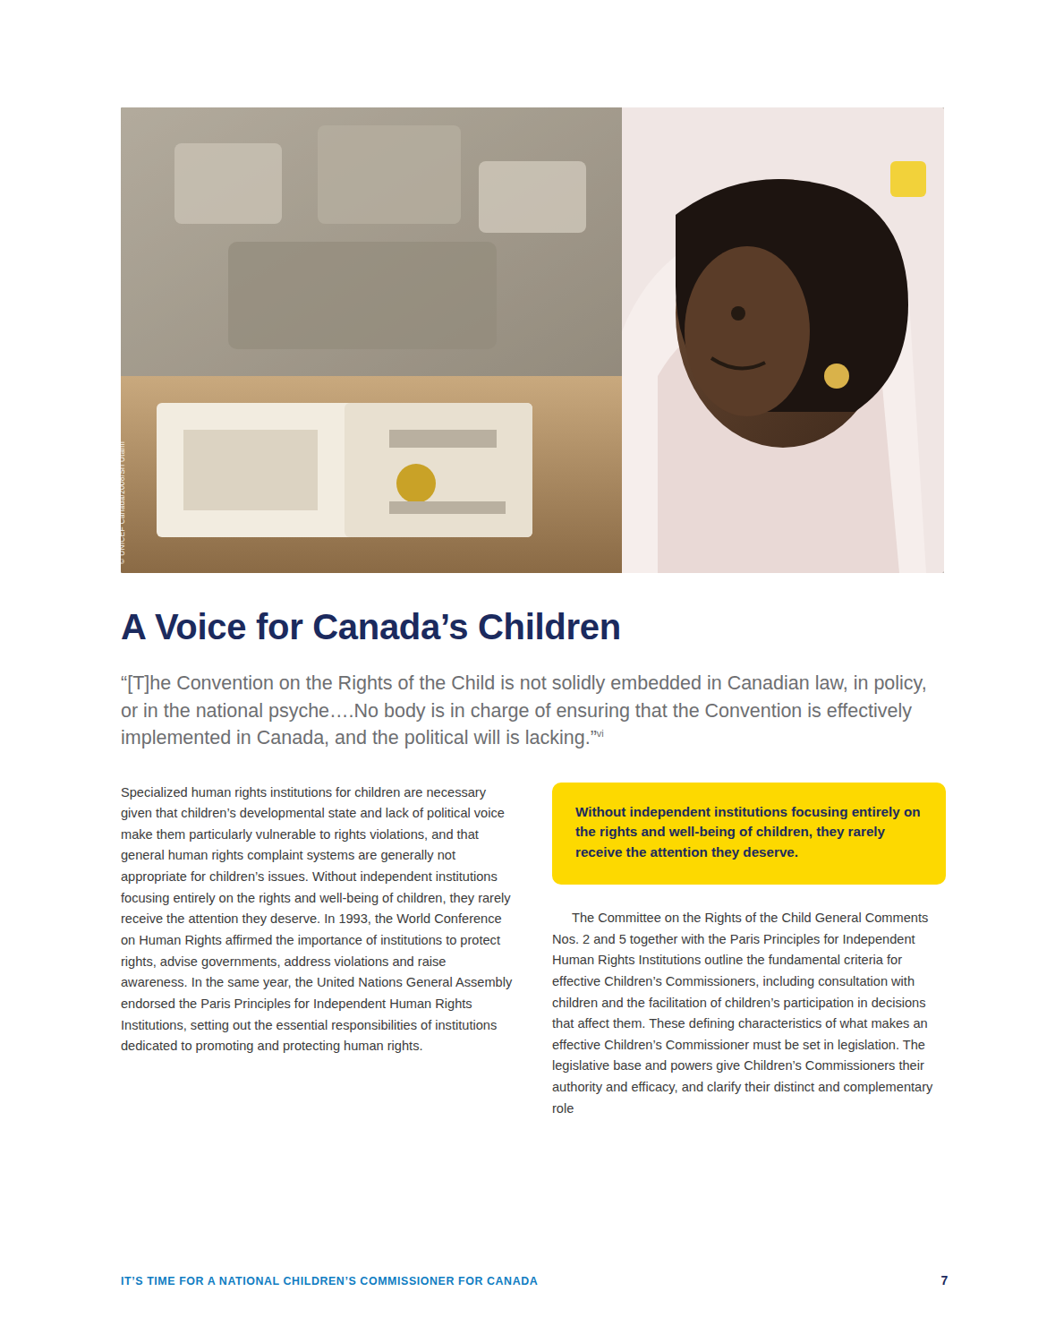© UNICEF Canada/2008/Sri Utami
A Voice for Canada’s Children
“[T]he Convention on the Rights of the Child is not solidly embedded in Canadian law, in policy, or in the national psyche….No body is in charge of ensuring that the Convention is effectively implemented in Canada, and the political will is lacking.”vi
Specialized human rights institutions for children are necessary given that children’s developmental state and lack of political voice make them particularly vulnerable to rights violations, and that general human rights complaint systems are generally not appropriate for children’s issues. Without independent institutions focusing entirely on the rights and well-being of children, they rarely receive the attention they deserve. In 1993, the World Conference on Human Rights affirmed the importance of institutions to protect rights, advise governments, address violations and raise awareness. In the same year, the United Nations General Assembly endorsed the Paris Principles for Independent Human Rights Institutions, setting out the essential responsibilities of institutions dedicated to promoting and protecting human rights.
Without independent institutions focusing entirely on the rights and well-being of children, they rarely receive the attention they deserve.
The Committee on the Rights of the Child General Comments Nos. 2 and 5 together with the Paris Principles for Independent Human Rights Institutions outline the fundamental criteria for effective Children’s Commissioners, including consultation with children and the facilitation of children’s participation in decisions that affect them. These defining characteristics of what makes an effective Children’s Commissioner must be set in legislation. The legislative base and powers give Children’s Commissioners their authority and efficacy, and clarify their distinct and complementary role
IT’S TIME FOR A NATIONAL CHILDREN’S COMMISSIONER FOR CANADA 7